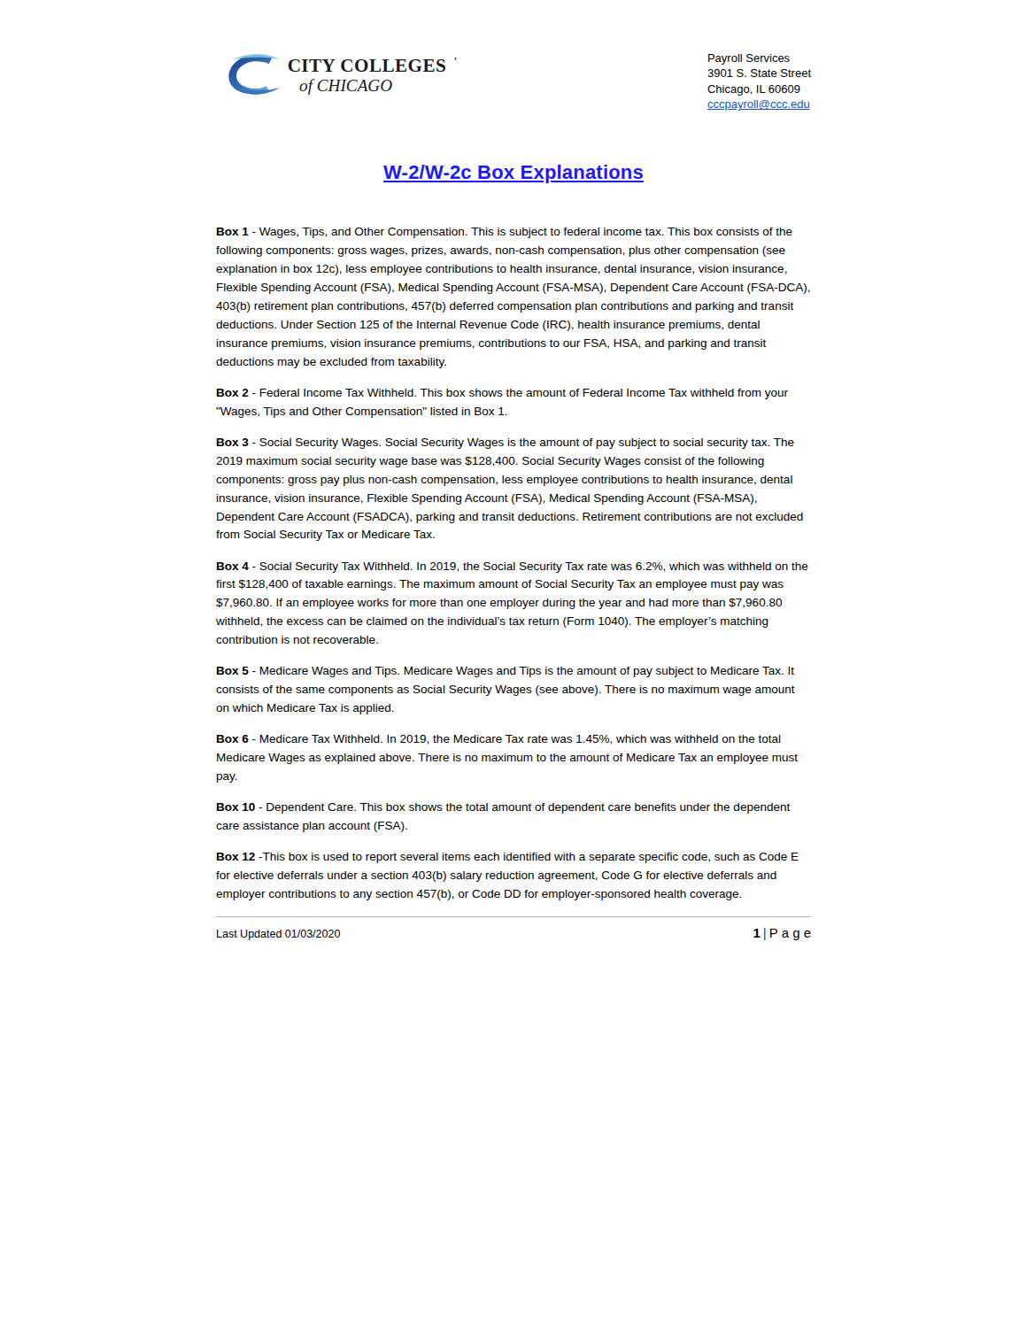CITY COLLEGES ’ of CHICAGO
Payroll Services
3901 S. State Street
Chicago, IL 60609
cccpayroll@ccc.edu
W-2/W-2c Box Explanations
Box 1 - Wages, Tips, and Other Compensation. This is subject to federal income tax. This box consists of the following components: gross wages, prizes, awards, non-cash compensation, plus other compensation (see explanation in box 12c), less employee contributions to health insurance, dental insurance, vision insurance, Flexible Spending Account (FSA), Medical Spending Account (FSA-MSA), Dependent Care Account (FSA-DCA), 403(b) retirement plan contributions, 457(b) deferred compensation plan contributions and parking and transit deductions. Under Section 125 of the Internal Revenue Code (IRC), health insurance premiums, dental insurance premiums, vision insurance premiums, contributions to our FSA, HSA, and parking and transit deductions may be excluded from taxability.
Box 2 - Federal Income Tax Withheld. This box shows the amount of Federal Income Tax withheld from your "Wages, Tips and Other Compensation" listed in Box 1.
Box 3 - Social Security Wages. Social Security Wages is the amount of pay subject to social security tax. The 2019 maximum social security wage base was $128,400. Social Security Wages consist of the following components: gross pay plus non-cash compensation, less employee contributions to health insurance, dental insurance, vision insurance, Flexible Spending Account (FSA), Medical Spending Account (FSA-MSA), Dependent Care Account (FSADCA), parking and transit deductions. Retirement contributions are not excluded from Social Security Tax or Medicare Tax.
Box 4 - Social Security Tax Withheld. In 2019, the Social Security Tax rate was 6.2%, which was withheld on the first $128,400 of taxable earnings. The maximum amount of Social Security Tax an employee must pay was $7,960.80. If an employee works for more than one employer during the year and had more than $7,960.80 withheld, the excess can be claimed on the individual’s tax return (Form 1040). The employer’s matching contribution is not recoverable.
Box 5 - Medicare Wages and Tips. Medicare Wages and Tips is the amount of pay subject to Medicare Tax. It consists of the same components as Social Security Wages (see above). There is no maximum wage amount on which Medicare Tax is applied.
Box 6 - Medicare Tax Withheld. In 2019, the Medicare Tax rate was 1.45%, which was withheld on the total Medicare Wages as explained above. There is no maximum to the amount of Medicare Tax an employee must pay.
Box 10 - Dependent Care. This box shows the total amount of dependent care benefits under the dependent care assistance plan account (FSA).
Box 12 -This box is used to report several items each identified with a separate specific code, such as Code E for elective deferrals under a section 403(b) salary reduction agreement, Code G for elective deferrals and employer contributions to any section 457(b), or Code DD for employer-sponsored health coverage.
Last Updated 01/03/2020
1|P a g e